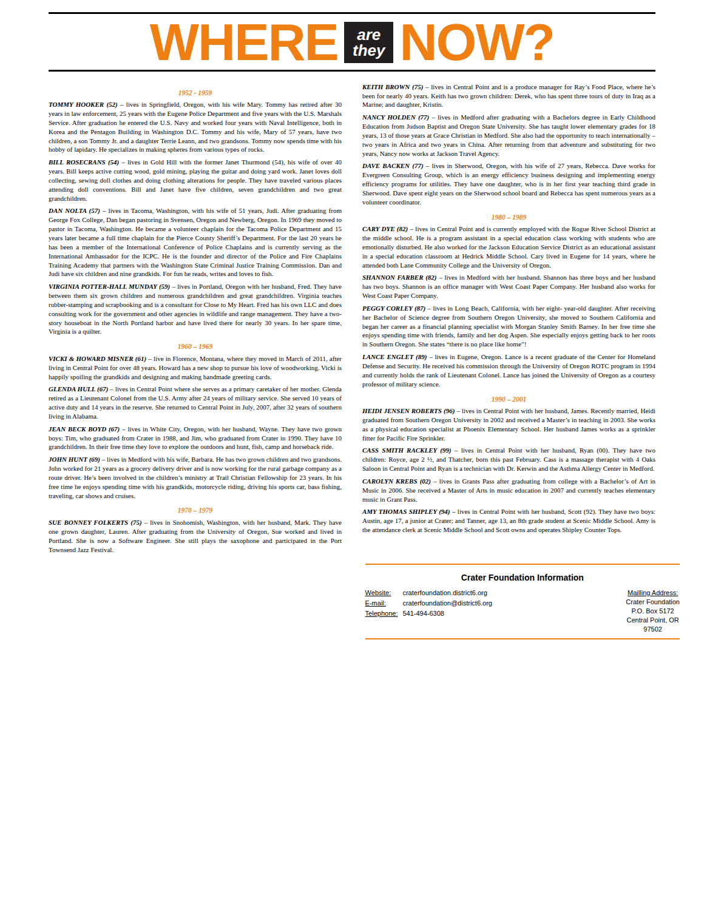WHERE
are they
NOW?
1952 - 1959
TOMMY HOOKER (52) – lives in Springfield, Oregon, with his wife Mary. Tommy has retired after 30 years in law enforcement, 25 years with the Eugene Police Department and five years with the U.S. Marshals Service. After graduation he entered the U.S. Navy and worked four years with Naval Intelligence, both in Korea and the Pentagon Building in Washington D.C. Tommy and his wife, Mary of 57 years, have two children, a son Tommy Jr. and a daughter Terrie Leann, and two grandsons. Tommy now spends time with his hobby of lapidary. He specializes in making spheres from various types of rocks.
BILL ROSECRANS (54) – lives in Gold Hill with the former Janet Thurmond (54), his wife of over 40 years. Bill keeps active cutting wood, gold mining, playing the guitar and doing yard work. Janet loves doll collecting, sewing doll clothes and doing clothing alterations for people. They have traveled various places attending doll conventions. Bill and Janet have five children, seven grandchildren and two great grandchildren.
DAN NOLTA (57) – lives in Tacoma, Washington, with his wife of 51 years, Judi. After graduating from George Fox College, Dan began pastoring in Svensen, Oregon and Newberg, Oregon. In 1969 they moved to pastor in Tacoma, Washington. He became a volunteer chaplain for the Tacoma Police Department and 15 years later became a full time chaplain for the Pierce County Sheriff’s Department. For the last 20 years he has been a member of the International Conference of Police Chaplains and is currently serving as the International Ambassador for the ICPC. He is the founder and director of the Police and Fire Chaplains Training Academy that partners with the Washington State Criminal Justice Training Commission. Dan and Judi have six children and nine grandkids. For fun he reads, writes and loves to fish.
VIRGINIA POTTER-HALL MUNDAY (59) – lives in Portland, Oregon with her husband, Fred. They have between them six grown children and numerous grandchildren and great grandchildren. Virginia teaches rubber-stamping and scrapbooking and is a consultant for Close to My Heart. Fred has his own LLC and does consulting work for the government and other agencies in wildlife and range management. They have a two-story houseboat in the North Portland harbor and have lived there for nearly 30 years. In her spare time, Virginia is a quilter.
1960 – 1969
VICKI & HOWARD MISNER (61) – live in Florence, Montana, where they moved in March of 2011, after living in Central Point for over 48 years. Howard has a new shop to pursue his love of woodworking. Vicki is happily spoiling the grandkids and designing and making handmade greeting cards.
GLENDA HULL (67) – lives in Central Point where she serves as a primary caretaker of her mother. Glenda retired as a Lieutenant Colonel from the U.S. Army after 24 years of military service. She served 10 years of active duty and 14 years in the reserve. She returned to Central Point in July, 2007, after 32 years of southern living in Alabama.
JEAN BECK BOYD (67) – lives in White City, Oregon, with her husband, Wayne. They have two grown boys: Tim, who graduated from Crater in 1988, and Jim, who graduated from Crater in 1990. They have 10 grandchildren. In their free time they love to explore the outdoors and hunt, fish, camp and horseback ride.
JOHN HUNT (69) – lives in Medford with his wife, Barbara. He has two grown children and two grandsons. John worked for 21 years as a grocery delivery driver and is now working for the rural garbage company as a route driver. He’s been involved in the children’s ministry at Trail Christian Fellowship for 23 years. In his free time he enjoys spending time with his grandkids, motorcycle riding, driving his sports car, bass fishing, traveling, car shows and cruises.
1970 – 1979
SUE BONNEY FOLKERTS (75) – lives in Snohomish, Washington, with her husband, Mark. They have one grown daughter, Lauren. After graduating from the University of Oregon, Sue worked and lived in Portland. She is now a Software Engineer. She still plays the saxophone and participated in the Port Townsend Jazz Festival.
KEITH BROWN (75) – lives in Central Point and is a produce manager for Ray’s Food Place, where he’s been for nearly 40 years. Keith has two grown children: Derek, who has spent three tours of duty in Iraq as a Marine; and daughter, Kristin.
NANCY HOLDEN (77) – lives in Medford after graduating with a Bachelors degree in Early Childhood Education from Judson Baptist and Oregon State University. She has taught lower elementary grades for 18 years, 13 of those years at Grace Christian in Medford. She also had the opportunity to teach internationally – two years in Africa and two years in China. After returning from that adventure and substituting for two years, Nancy now works at Jackson Travel Agency.
DAVE BACKEN (77) – lives in Sherwood, Oregon, with his wife of 27 years, Rebecca. Dave works for Evergreen Consulting Group, which is an energy efficiency business designing and implementing energy efficiency programs for utilities. They have one daughter, who is in her first year teaching third grade in Sherwood. Dave spent eight years on the Sherwood school board and Rebecca has spent numerous years as a volunteer coordinator.
1980 – 1989
CARY DYE (82) – lives in Central Point and is currently employed with the Rogue River School District at the middle school. He is a program assistant in a special education class working with students who are emotionally disturbed. He also worked for the Jackson Education Service District as an educational assistant in a special education classroom at Hedrick Middle School. Cary lived in Eugene for 14 years, where he attended both Lane Community College and the University of Oregon.
SHANNON FARBER (82) – lives in Medford with her husband. Shannon has three boys and her husband has two boys. Shannon is an office manager with West Coast Paper Company. Her husband also works for West Coast Paper Company.
PEGGY CORLEY (87) – lives in Long Beach, California, with her eight- year-old daughter. After receiving her Bachelor of Science degree from Southern Oregon University, she moved to Southern California and began her career as a financial planning specialist with Morgan Stanley Smith Barney. In her free time she enjoys spending time with friends, family and her dog Aspen. She especially enjoys getting back to her roots in Southern Oregon. She states “there is no place like home”!
LANCE ENGLET (89) – lives in Eugene, Oregon. Lance is a recent graduate of the Center for Homeland Defense and Security. He received his commission through the University of Oregon ROTC program in 1994 and currently holds the rank of Lieutenant Colonel. Lance has joined the University of Oregon as a courtesy professor of military science.
1990 – 2001
HEIDI JENSEN ROBERTS (96) – lives in Central Point with her husband, James. Recently married, Heidi graduated from Southern Oregon University in 2002 and received a Master’s in teaching in 2003. She works as a physical education specialist at Phoenix Elementary School. Her husband James works as a sprinkler fitter for Pacific Fire Sprinkler.
CASS SMITH RACKLEY (99) – lives in Central Point with her husband, Ryan (00). They have two children: Royce, age 2 ½, and Thatcher, born this past February. Cass is a massage therapist with 4 Oaks Saloon in Central Point and Ryan is a technician with Dr. Kerwin and the Asthma Allergy Center in Medford.
CAROLYN KREBS (02) – lives in Grants Pass after graduating from college with a Bachelor’s of Art in Music in 2006. She received a Master of Arts in music education in 2007 and currently teaches elementary music in Grant Pass.
AMY THOMAS SHIPLEY (94) – lives in Central Point with her husband, Scott (92). They have two boys: Austin, age 17, a junior at Crater; and Tanner, age 13, an 8th grade student at Scenic Middle School. Amy is the attendance clerk at Scenic Middle School and Scott owns and operates Shipley Counter Tops.
Crater Foundation Information
Website:
E-mail:
Telephone:
craterfoundation.district6.org
craterfoundation@district6.org
541-494-6308
Mailling Address:
Crater Foundation
P.O. Box 5172
Central Point, OR
97502